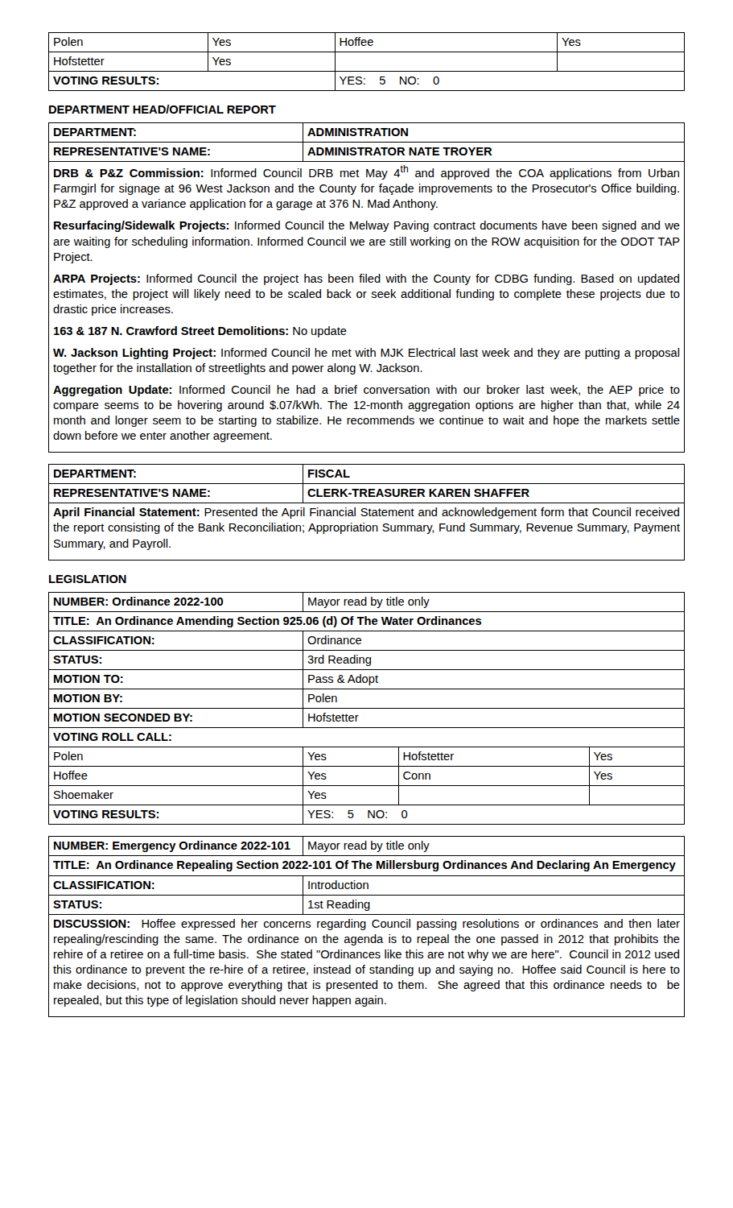| Polen | Yes | Hoffee | Yes |
| Hofstetter | Yes | | |
| VOTING RESULTS: | YES: 5 NO: 0 |
DEPARTMENT HEAD/OFFICIAL REPORT
| DEPARTMENT: | ADMINISTRATION |
| REPRESENTATIVE'S NAME: | ADMINISTRATOR NATE TROYER |
| DRB & P&Z Commission: Informed Council DRB met May 4 th and approved the COA applications from Urban Farmgirl for signage at 96 West Jackson and the County for façade improvements to the Prosecutor's Office building. P&Z approved a variance application for a garage at 376 N. Mad Anthony. Resurfacing/Sidewalk Projects: Informed Council the Melway Paving contract documents have been signed and we are waiting for scheduling information. Informed Council we are still working on the ROW acquisition for the ODOT TAP Project. ARPA Projects: Informed Council the project has been filed with the County for CDBG funding. Based on updated estimates, the project will likely need to be scaled back or seek additional funding to complete these projects due to drastic price increases. 163 & 187 N. Crawford Street Demolitions: No update W. Jackson Lighting Project: Informed Council he met with MJK Electrical last week and they are putting a proposal together for the installation of streetlights and power along W. Jackson. Aggregation Update: Informed Council he had a brief conversation with our broker last week, the AEP price to compare seems to be hovering around $.07/kWh. The 12-month aggregation options are higher than that, while 24 month and longer seem to be starting to stabilize. He recommends we continue to wait and hope the markets settle down before we enter another agreement. |
| DEPARTMENT: | FISCAL |
| REPRESENTATIVE'S NAME: | CLERK-TREASURER KAREN SHAFFER |
| April Financial Statement: Presented the April Financial Statement and acknowledgement form that Council received the report consisting of the Bank Reconciliation; Appropriation Summary, Fund Summary, Revenue Summary, Payment Summary, and Payroll. |
LEGISLATION
| NUMBER: Ordinance 2022-100 | Mayor read by title only |
| TITLE: An Ordinance Amending Section 925.06 (d) Of The Water Ordinances |
| CLASSIFICATION: | Ordinance |
| STATUS: | 3rd Reading |
| MOTION TO: | Pass & Adopt |
| MOTION BY: | Polen |
| MOTION SECONDED BY: | Hofstetter |
| VOTING ROLL CALL: |
| Polen | Yes | Hofstetter | Yes |
| Hoffee | Yes | Conn | Yes |
| Shoemaker | Yes | | |
| VOTING RESULTS: | YES: 5 NO: 0 |
| NUMBER: Emergency Ordinance 2022-101 | Mayor read by title only |
| TITLE: An Ordinance Repealing Section 2022-101 Of The Millersburg Ordinances And Declaring An Emergency |
| CLASSIFICATION: | Introduction |
| STATUS: | 1st Reading |
| DISCUSSION: Hoffee expressed her concerns regarding Council passing resolutions or ordinances and then later repealing/rescinding the same. The ordinance on the agenda is to repeal the one passed in 2012 that prohibits the rehire of a retiree on a full-time basis. She stated "Ordinances like this are not why we are here". Council in 2012 used this ordinance to prevent the re-hire of a retiree, instead of standing up and saying no. Hoffee said Council is here to make decisions, not to approve everything that is presented to them. She agreed that this ordinance needs to be repealed, but this type of legislation should never happen again. |